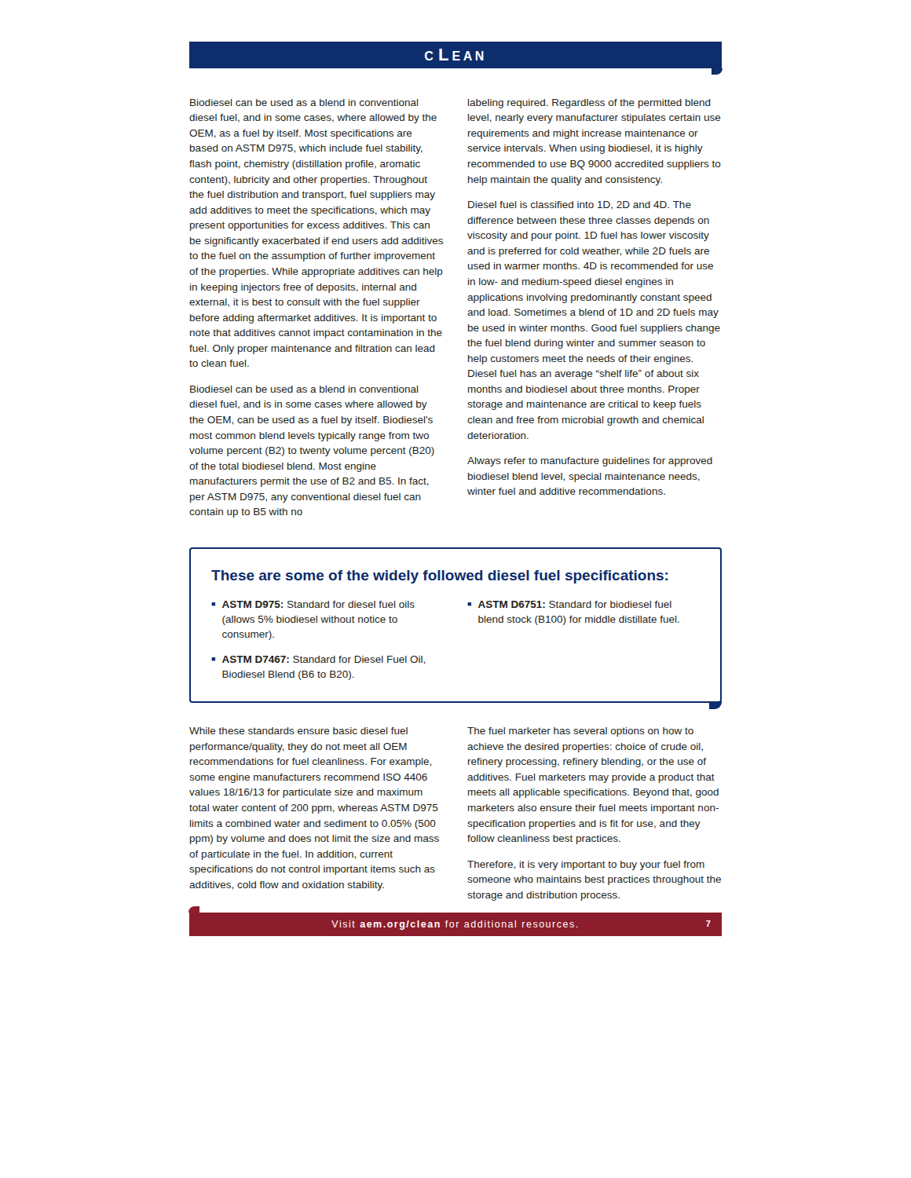CLEAN
Biodiesel can be used as a blend in conventional diesel fuel, and in some cases, where allowed by the OEM, as a fuel by itself. Most specifications are based on ASTM D975, which include fuel stability, flash point, chemistry (distillation profile, aromatic content), lubricity and other properties. Throughout the fuel distribution and transport, fuel suppliers may add additives to meet the specifications, which may present opportunities for excess additives. This can be significantly exacerbated if end users add additives to the fuel on the assumption of further improvement of the properties. While appropriate additives can help in keeping injectors free of deposits, internal and external, it is best to consult with the fuel supplier before adding aftermarket additives. It is important to note that additives cannot impact contamination in the fuel. Only proper maintenance and filtration can lead to clean fuel.
Biodiesel can be used as a blend in conventional diesel fuel, and is in some cases where allowed by the OEM, can be used as a fuel by itself. Biodiesel's most common blend levels typically range from two volume percent (B2) to twenty volume percent (B20) of the total biodiesel blend. Most engine manufacturers permit the use of B2 and B5. In fact, per ASTM D975, any conventional diesel fuel can contain up to B5 with no
labeling required. Regardless of the permitted blend level, nearly every manufacturer stipulates certain use requirements and might increase maintenance or service intervals. When using biodiesel, it is highly recommended to use BQ 9000 accredited suppliers to help maintain the quality and consistency.
Diesel fuel is classified into 1D, 2D and 4D. The difference between these three classes depends on viscosity and pour point. 1D fuel has lower viscosity and is preferred for cold weather, while 2D fuels are used in warmer months. 4D is recommended for use in low- and medium-speed diesel engines in applications involving predominantly constant speed and load. Sometimes a blend of 1D and 2D fuels may be used in winter months. Good fuel suppliers change the fuel blend during winter and summer season to help customers meet the needs of their engines. Diesel fuel has an average “shelf life” of about six months and biodiesel about three months. Proper storage and maintenance are critical to keep fuels clean and free from microbial growth and chemical deterioration.
Always refer to manufacture guidelines for approved biodiesel blend level, special maintenance needs, winter fuel and additive recommendations.
These are some of the widely followed diesel fuel specifications:
■ ASTM D975: Standard for diesel fuel oils (allows 5% biodiesel without notice to consumer).
■ ASTM D7467: Standard for Diesel Fuel Oil, Biodiesel Blend (B6 to B20).
■ ASTM D6751: Standard for biodiesel fuel blend stock (B100) for middle distillate fuel.
While these standards ensure basic diesel fuel performance/quality, they do not meet all OEM recommendations for fuel cleanliness. For example, some engine manufacturers recommend ISO 4406 values 18/16/13 for particulate size and maximum total water content of 200 ppm, whereas ASTM D975 limits a combined water and sediment to 0.05% (500 ppm) by volume and does not limit the size and mass of particulate in the fuel. In addition, current specifications do not control important items such as additives, cold flow and oxidation stability.
The fuel marketer has several options on how to achieve the desired properties: choice of crude oil, refinery processing, refinery blending, or the use of additives. Fuel marketers may provide a product that meets all applicable specifications. Beyond that, good marketers also ensure their fuel meets important non-specification properties and is fit for use, and they follow cleanliness best practices.
Therefore, it is very important to buy your fuel from someone who maintains best practices throughout the storage and distribution process.
Visit aem.org/clean for additional resources. 7